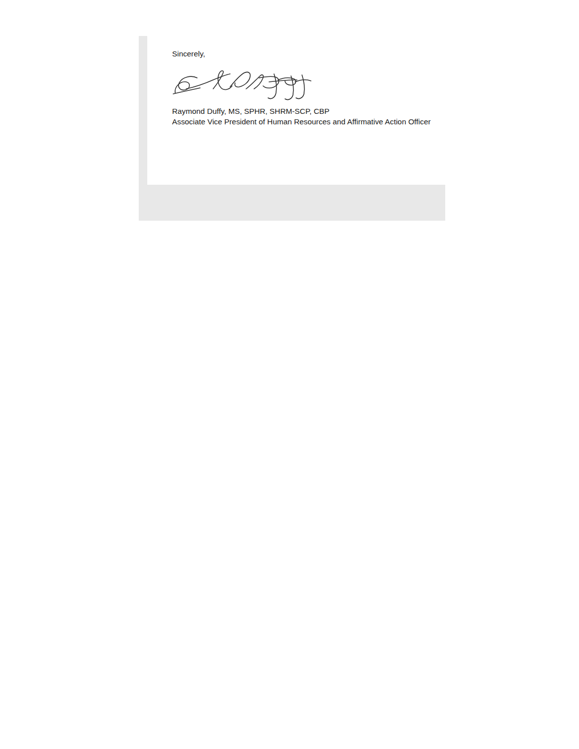Sincerely,
Raymond Duffy, MS, SPHR, SHRM-SCP, CBP Associate Vice President of Human Resources and Affirmative Action Officer